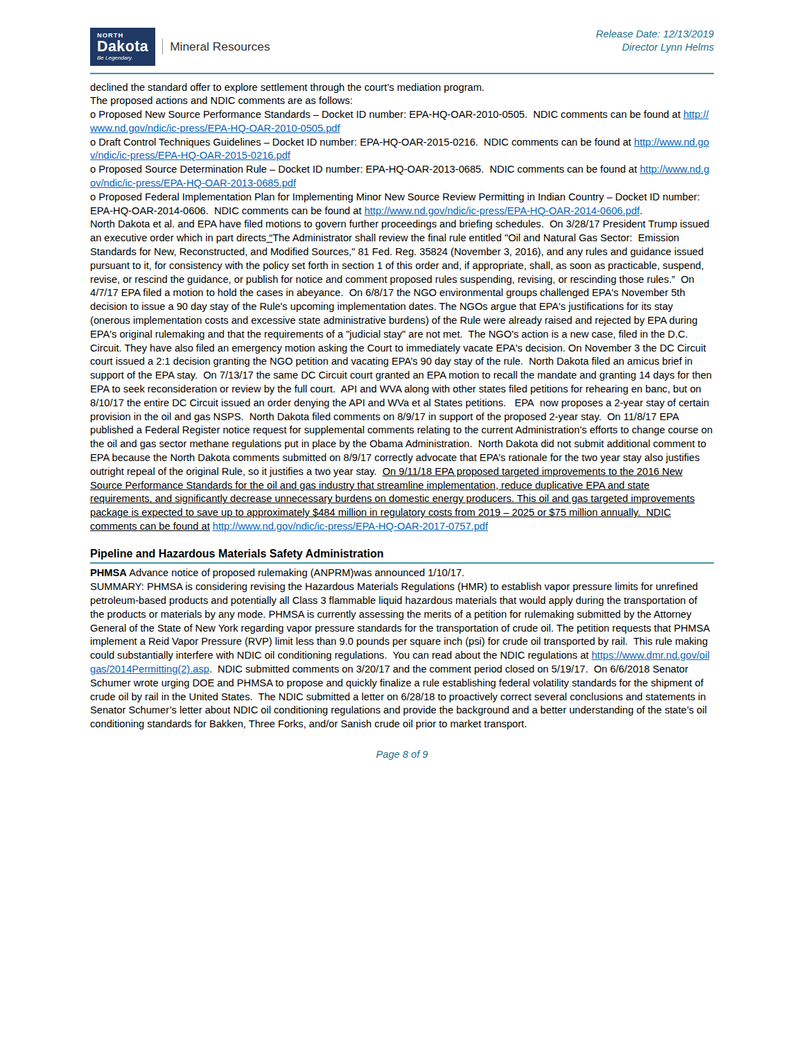NORTH Dakota Be Legendary.
Mineral Resources
Release Date: 12/13/2019
Director Lynn Helms
declined the standard offer to explore settlement through the court’s mediation program.
The proposed actions and NDIC comments are as follows:
o Proposed New Source Performance Standards – Docket ID number: EPA-HQ-OAR-2010-0505. NDIC comments can be found at http://www.nd.gov/ndic/ic-press/EPA-HQ-OAR-2010-0505.pdf
o Draft Control Techniques Guidelines – Docket ID number: EPA-HQ-OAR-2015-0216. NDIC comments can be found at http://www.nd.gov/ndic/ic-press/EPA-HQ-OAR-2015-0216.pdf
o Proposed Source Determination Rule – Docket ID number: EPA-HQ-OAR-2013-0685. NDIC comments can be found at http://www.nd.gov/ndic/ic-press/EPA-HQ-OAR-2013-0685.pdf
o Proposed Federal Implementation Plan for Implementing Minor New Source Review Permitting in Indian Country – Docket ID number: EPA-HQ-OAR-2014-0606. NDIC comments can be found at http://www.nd.gov/ndic/ic-press/EPA-HQ-OAR-2014-0606.pdf.
North Dakota et al. and EPA have filed motions to govern further proceedings and briefing schedules. On 3/28/17 President Trump issued an executive order which in part directs “The Administrator shall review the final rule entitled "Oil and Natural Gas Sector: Emission Standards for New, Reconstructed, and Modified Sources," 81 Fed. Reg. 35824 (November 3, 2016), and any rules and guidance issued pursuant to it, for consistency with the policy set forth in section 1 of this order and, if appropriate, shall, as soon as practicable, suspend, revise, or rescind the guidance, or publish for notice and comment proposed rules suspending, revising, or rescinding those rules.” On 4/7/17 EPA filed a motion to hold the cases in abeyance. On 6/8/17 the NGO environmental groups challenged EPA's November 5th decision to issue a 90 day stay of the Rule's upcoming implementation dates. The NGOs argue that EPA's justifications for its stay (onerous implementation costs and excessive state administrative burdens) of the Rule were already raised and rejected by EPA during EPA's original rulemaking and that the requirements of a "judicial stay" are not met. The NGO's action is a new case, filed in the D.C. Circuit. They have also filed an emergency motion asking the Court to immediately vacate EPA's decision. On November 3 the DC Circuit court issued a 2:1 decision granting the NGO petition and vacating EPA’s 90 day stay of the rule. North Dakota filed an amicus brief in support of the EPA stay. On 7/13/17 the same DC Circuit court granted an EPA motion to recall the mandate and granting 14 days for then EPA to seek reconsideration or review by the full court. API and WVA along with other states filed petitions for rehearing en banc, but on 8/10/17 the entire DC Circuit issued an order denying the API and WVa et al States petitions. EPA now proposes a 2-year stay of certain provision in the oil and gas NSPS. North Dakota filed comments on 8/9/17 in support of the proposed 2-year stay. On 11/8/17 EPA published a Federal Register notice request for supplemental comments relating to the current Administration’s efforts to change course on the oil and gas sector methane regulations put in place by the Obama Administration. North Dakota did not submit additional comment to EPA because the North Dakota comments submitted on 8/9/17 correctly advocate that EPA’s rationale for the two year stay also justifies outright repeal of the original Rule, so it justifies a two year stay. On 9/11/18 EPA proposed targeted improvements to the 2016 New Source Performance Standards for the oil and gas industry that streamline implementation, reduce duplicative EPA and state requirements, and significantly decrease unnecessary burdens on domestic energy producers. This oil and gas targeted improvements package is expected to save up to approximately $484 million in regulatory costs from 2019 – 2025 or $75 million annually. NDIC comments can be found at http://www.nd.gov/ndic/ic-press/EPA-HQ-OAR-2017-0757.pdf
Pipeline and Hazardous Materials Safety Administration
PHMSA Advance notice of proposed rulemaking (ANPRM)was announced 1/10/17.
SUMMARY: PHMSA is considering revising the Hazardous Materials Regulations (HMR) to establish vapor pressure limits for unrefined petroleum-based products and potentially all Class 3 flammable liquid hazardous materials that would apply during the transportation of the products or materials by any mode. PHMSA is currently assessing the merits of a petition for rulemaking submitted by the Attorney General of the State of New York regarding vapor pressure standards for the transportation of crude oil. The petition requests that PHMSA implement a Reid Vapor Pressure (RVP) limit less than 9.0 pounds per square inch (psi) for crude oil transported by rail. This rule making could substantially interfere with NDIC oil conditioning regulations. You can read about the NDIC regulations at https://www.dmr.nd.gov/oilgas/2014Permitting(2).asp. NDIC submitted comments on 3/20/17 and the comment period closed on 5/19/17. On 6/6/2018 Senator Schumer wrote urging DOE and PHMSA to propose and quickly finalize a rule establishing federal volatility standards for the shipment of crude oil by rail in the United States. The NDIC submitted a letter on 6/28/18 to proactively correct several conclusions and statements in Senator Schumer’s letter about NDIC oil conditioning regulations and provide the background and a better understanding of the state’s oil conditioning standards for Bakken, Three Forks, and/or Sanish crude oil prior to market transport.
Page 8 of 9